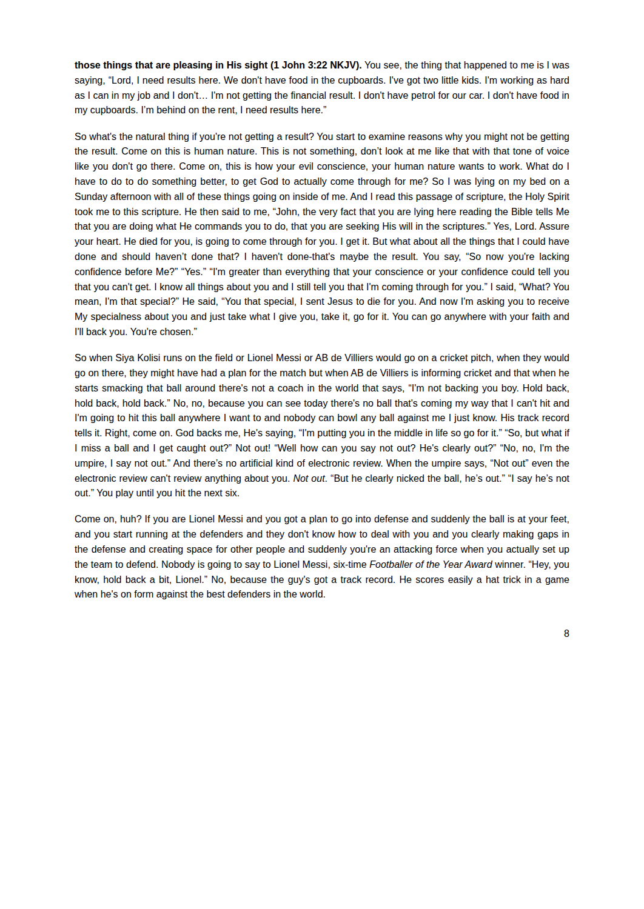those things that are pleasing in His sight (1 John 3:22 NKJV). You see, the thing that happened to me is I was saying, “Lord, I need results here. We don't have food in the cupboards. I've got two little kids. I'm working as hard as I can in my job and I don't… I'm not getting the financial result. I don't have petrol for our car. I don't have food in my cupboards. I’m behind on the rent, I need results here.”
So what's the natural thing if you're not getting a result? You start to examine reasons why you might not be getting the result. Come on this is human nature. This is not something, don’t look at me like that with that tone of voice like you don't go there. Come on, this is how your evil conscience, your human nature wants to work. What do I have to do to do something better, to get God to actually come through for me? So I was lying on my bed on a Sunday afternoon with all of these things going on inside of me. And I read this passage of scripture, the Holy Spirit took me to this scripture. He then said to me, “John, the very fact that you are lying here reading the Bible tells Me that you are doing what He commands you to do, that you are seeking His will in the scriptures.” Yes, Lord. Assure your heart. He died for you, is going to come through for you. I get it. But what about all the things that I could have done and should haven’t done that? I haven't done-that's maybe the result. You say, “So now you're lacking confidence before Me?” “Yes.” “I'm greater than everything that your conscience or your confidence could tell you that you can't get. I know all things about you and I still tell you that I'm coming through for you.” I said, “What? You mean, I'm that special?” He said, “You that special, I sent Jesus to die for you. And now I'm asking you to receive My specialness about you and just take what I give you, take it, go for it. You can go anywhere with your faith and I'll back you. You're chosen.”
So when Siya Kolisi runs on the field or Lionel Messi or AB de Villiers would go on a cricket pitch, when they would go on there, they might have had a plan for the match but when AB de Villiers is informing cricket and that when he starts smacking that ball around there's not a coach in the world that says, “I'm not backing you boy. Hold back, hold back, hold back.” No, no, because you can see today there's no ball that's coming my way that I can't hit and I'm going to hit this ball anywhere I want to and nobody can bowl any ball against me I just know. His track record tells it. Right, come on. God backs me, He's saying, “I'm putting you in the middle in life so go for it.” “So, but what if I miss a ball and I get caught out?” Not out! “Well how can you say not out? He's clearly out?” “No, no, I'm the umpire, I say not out.” And there’s no artificial kind of electronic review. When the umpire says, “Not out” even the electronic review can't review anything about you. Not out. “But he clearly nicked the ball, he’s out.” “I say he’s not out.” You play until you hit the next six.
Come on, huh? If you are Lionel Messi and you got a plan to go into defense and suddenly the ball is at your feet, and you start running at the defenders and they don't know how to deal with you and you clearly making gaps in the defense and creating space for other people and suddenly you're an attacking force when you actually set up the team to defend. Nobody is going to say to Lionel Messi, six-time Footballer of the Year Award winner. “Hey, you know, hold back a bit, Lionel.” No, because the guy's got a track record. He scores easily a hat trick in a game when he's on form against the best defenders in the world.
8